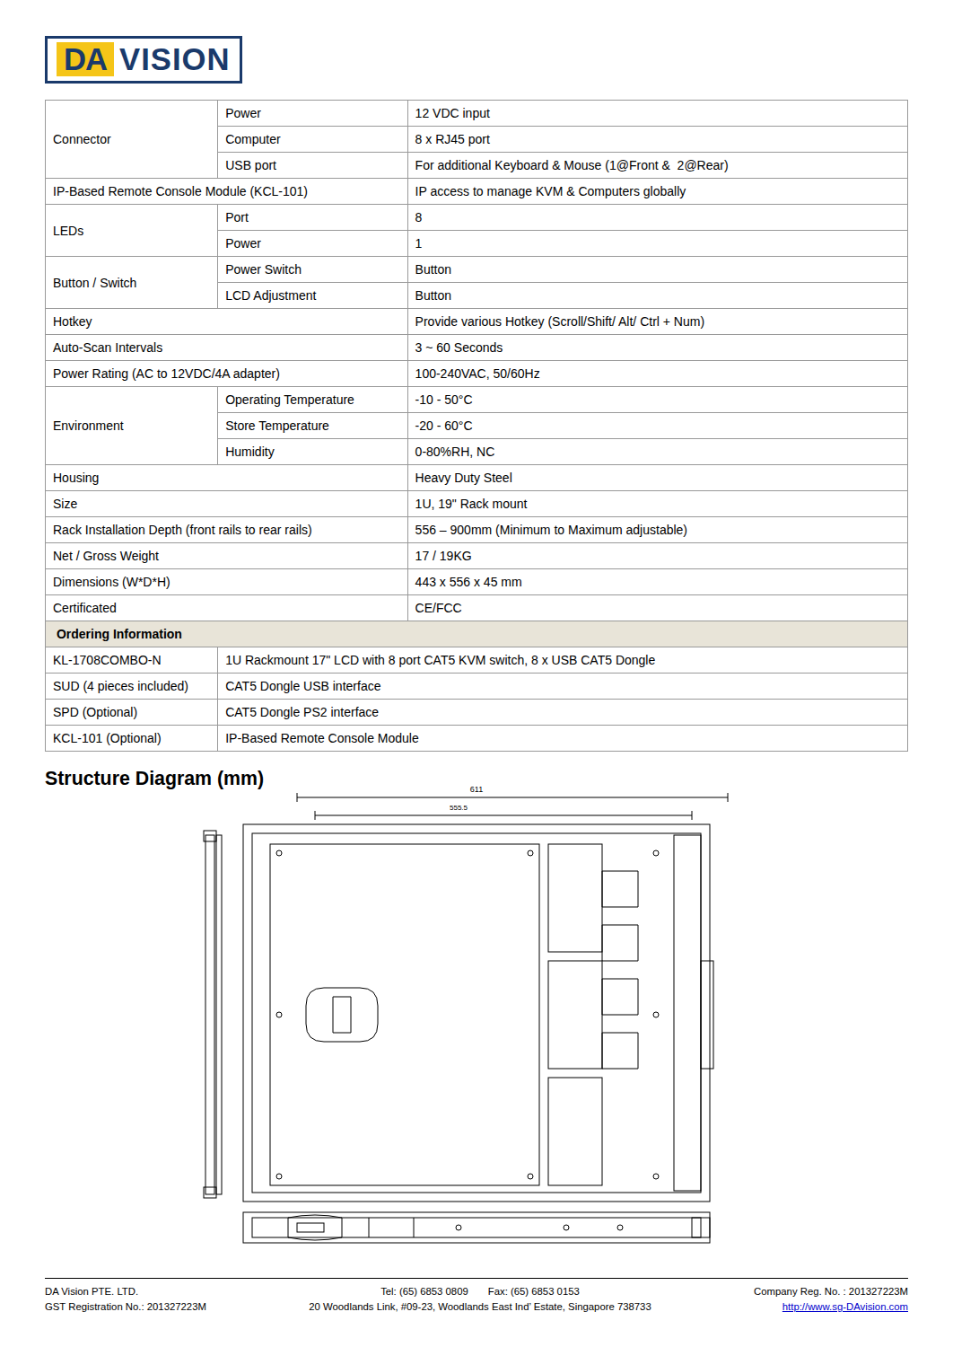DA VISION
| Connector | Power | 12 VDC input |
| Computer | 8 x RJ45 port |
| USB port | For additional Keyboard & Mouse (1@Front & 2@Rear) |
| IP-Based Remote Console Module (KCL-101) | IP access to manage KVM & Computers globally |
| LEDs | Port | 8 |
| Power | 1 |
| Button / Switch | Power Switch | Button |
| LCD Adjustment | Button |
| Hotkey | Provide various Hotkey (Scroll/Shift/ Alt/ Ctrl + Num) |
| Auto-Scan Intervals | 3 ~ 60 Seconds |
| Power Rating (AC to 12VDC/4A adapter) | 100-240VAC, 50/60Hz |
| Environment | Operating Temperature | -10 - 50°C |
| Store Temperature | -20 - 60°C |
| Humidity | 0-80%RH, NC |
| Housing | Heavy Duty Steel |
| Size | 1U, 19" Rack mount |
| Rack Installation Depth (front rails to rear rails) | 556 – 900mm (Minimum to Maximum adjustable) |
| Net / Gross Weight | 17 / 19KG |
| Dimensions (W*D*H) | 443 x 556 x 45 mm |
| Certificated | CE/FCC |
| Ordering Information |
| KL-1708COMBO-N | 1U Rackmount 17" LCD with 8 port CAT5 KVM switch, 8 x USB CAT5 Dongle |
| SUD (4 pieces included) | CAT5 Dongle USB interface |
| SPD (Optional) | CAT5 Dongle PS2 interface |
| KCL-101 (Optional) | IP-Based Remote Console Module |
Structure Diagram (mm)
611 555.5
DA Vision PTE. LTD.
GST Registration No.: 201327223M
Tel: (65) 6853 0809 Fax: (65) 6853 0153
20 Woodlands Link, #09-23, Woodlands East Ind’ Estate, Singapore 738733
Company Reg. No. : 201327223M
http://www.sg-DAvision.com